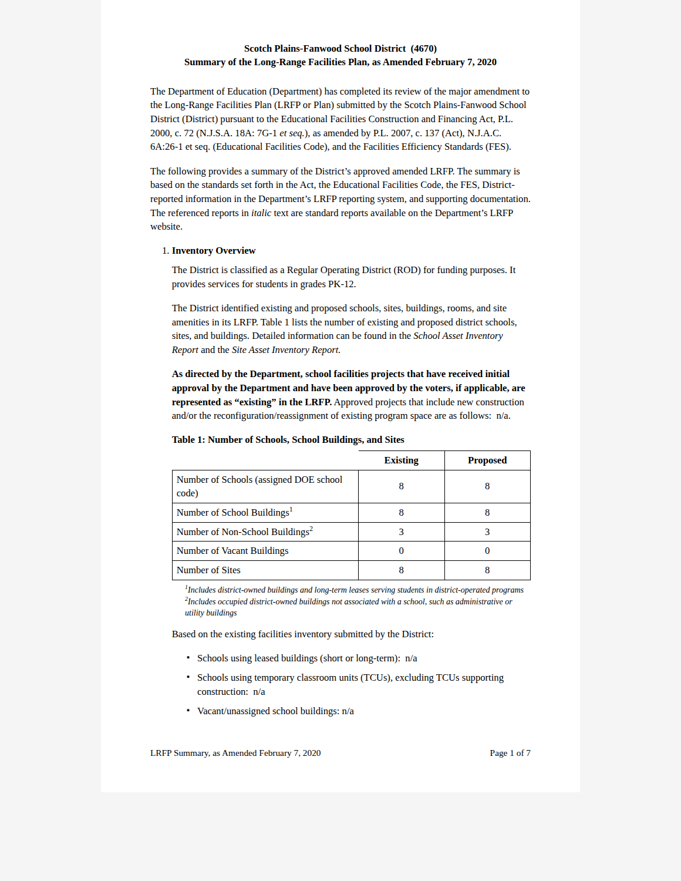Scotch Plains-Fanwood School District (4670) Summary of the Long-Range Facilities Plan, as Amended February 7, 2020
The Department of Education (Department) has completed its review of the major amendment to the Long-Range Facilities Plan (LRFP or Plan) submitted by the Scotch Plains-Fanwood School District (District) pursuant to the Educational Facilities Construction and Financing Act, P.L. 2000, c. 72 (N.J.S.A. 18A: 7G-1 et seq.), as amended by P.L. 2007, c. 137 (Act), N.J.A.C. 6A:26-1 et seq. (Educational Facilities Code), and the Facilities Efficiency Standards (FES).
The following provides a summary of the District’s approved amended LRFP. The summary is based on the standards set forth in the Act, the Educational Facilities Code, the FES, District-reported information in the Department’s LRFP reporting system, and supporting documentation. The referenced reports in italic text are standard reports available on the Department’s LRFP website.
Inventory Overview
The District is classified as a Regular Operating District (ROD) for funding purposes. It provides services for students in grades PK-12.
The District identified existing and proposed schools, sites, buildings, rooms, and site amenities in its LRFP. Table 1 lists the number of existing and proposed district schools, sites, and buildings. Detailed information can be found in the School Asset Inventory Report and the Site Asset Inventory Report.
As directed by the Department, school facilities projects that have received initial approval by the Department and have been approved by the voters, if applicable, are represented as “existing” in the LRFP. Approved projects that include new construction and/or the reconfiguration/reassignment of existing program space are as follows: n/a.
Table 1: Number of Schools, School Buildings, and Sites
| | Existing | Proposed |
| --- | --- | --- |
| Number of Schools (assigned DOE school code) | 8 | 8 |
| Number of School Buildings 1 | 8 | 8 |
| Number of Non-School Buildings 2 | 3 | 3 |
| Number of Vacant Buildings | 0 | 0 |
| Number of Sites | 8 | 8 |
1Includes district-owned buildings and long-term leases serving students in district-operated programs
2Includes occupied district-owned buildings not associated with a school, such as administrative or utility buildings
Based on the existing facilities inventory submitted by the District:
Schools using leased buildings (short or long-term): n/a
Schools using temporary classroom units (TCUs), excluding TCUs supporting construction: n/a
Vacant/unassigned school buildings: n/a
LRFP Summary, as Amended February 7, 2020 Page 1 of 7